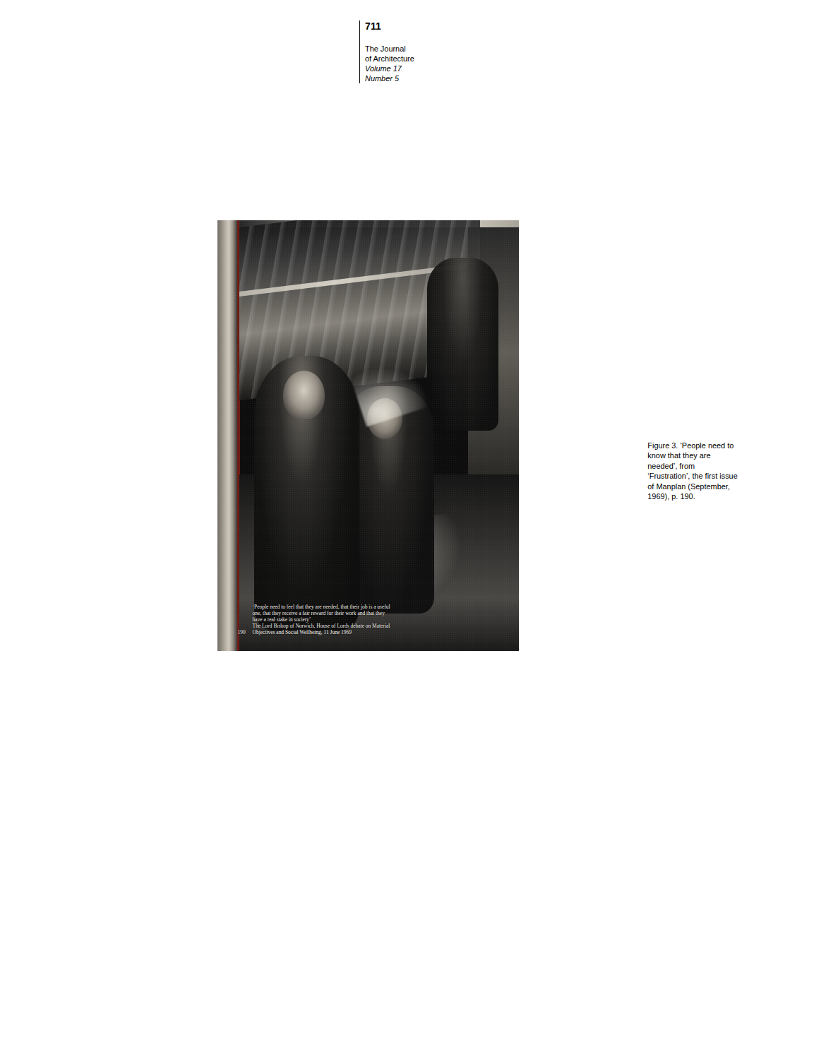711
The Journal
of Architecture
Volume 17
Number 5
190
‘People need to feel that they are needed, that their job is a useful one, that they receive a fair reward for their work and that they have a real stake in society’
The Lord Bishop of Norwich, House of Lords debate on Material Objectives and Social Wellbeing, 11 June 1969
Figure 3. ‘People need to know that they are needed’, from ‘Frustration’, the first issue of Manplan (September, 1969), p. 190.